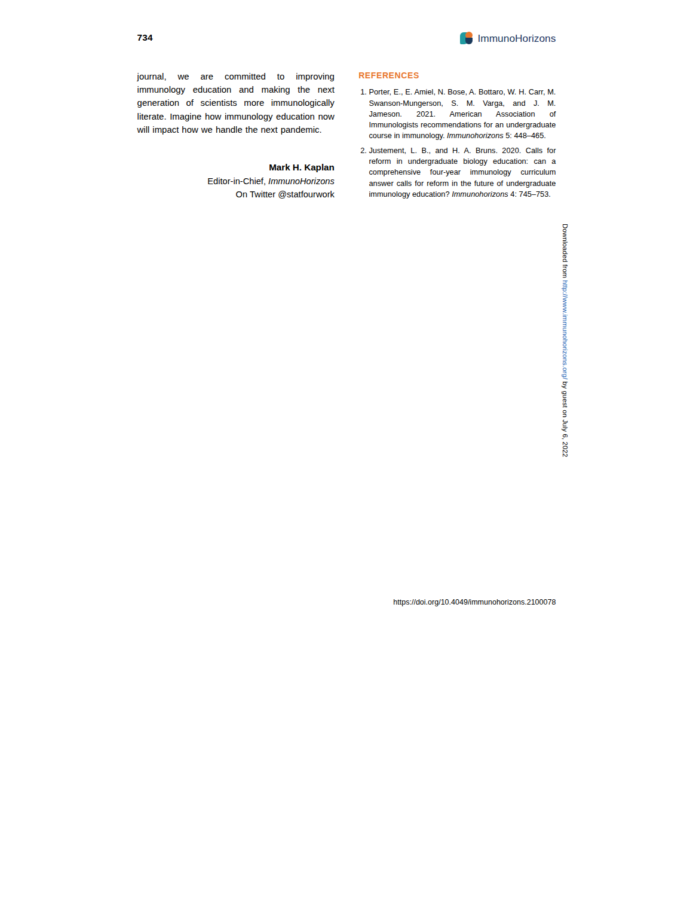734
Immuno Horizons
journal, we are committed to improving immunology education and making the next generation of scientists more immunologically literate. Imagine how immunology education now will impact how we handle the next pandemic.
Mark H. Kaplan
Editor-in-Chief, ImmunoHorizons
On Twitter @statfourwork
REFERENCES
Porter, E., E. Amiel, N. Bose, A. Bottaro, W. H. Carr, M. Swanson-Mungerson, S. M. Varga, and J. M. Jameson. 2021. American Association of Immunologists recommendations for an undergraduate course in immunology. Immunohorizons 5: 448–465.
Justement, L. B., and H. A. Bruns. 2020. Calls for reform in undergraduate biology education: can a comprehensive four-year immunology curriculum answer calls for reform in the future of undergraduate immunology education? Immunohorizons 4: 745–753.
Downloaded from http://www.immunohorizons.org/ by guest on July 6, 2022
https://doi.org/10.4049/immunohorizons.2100078